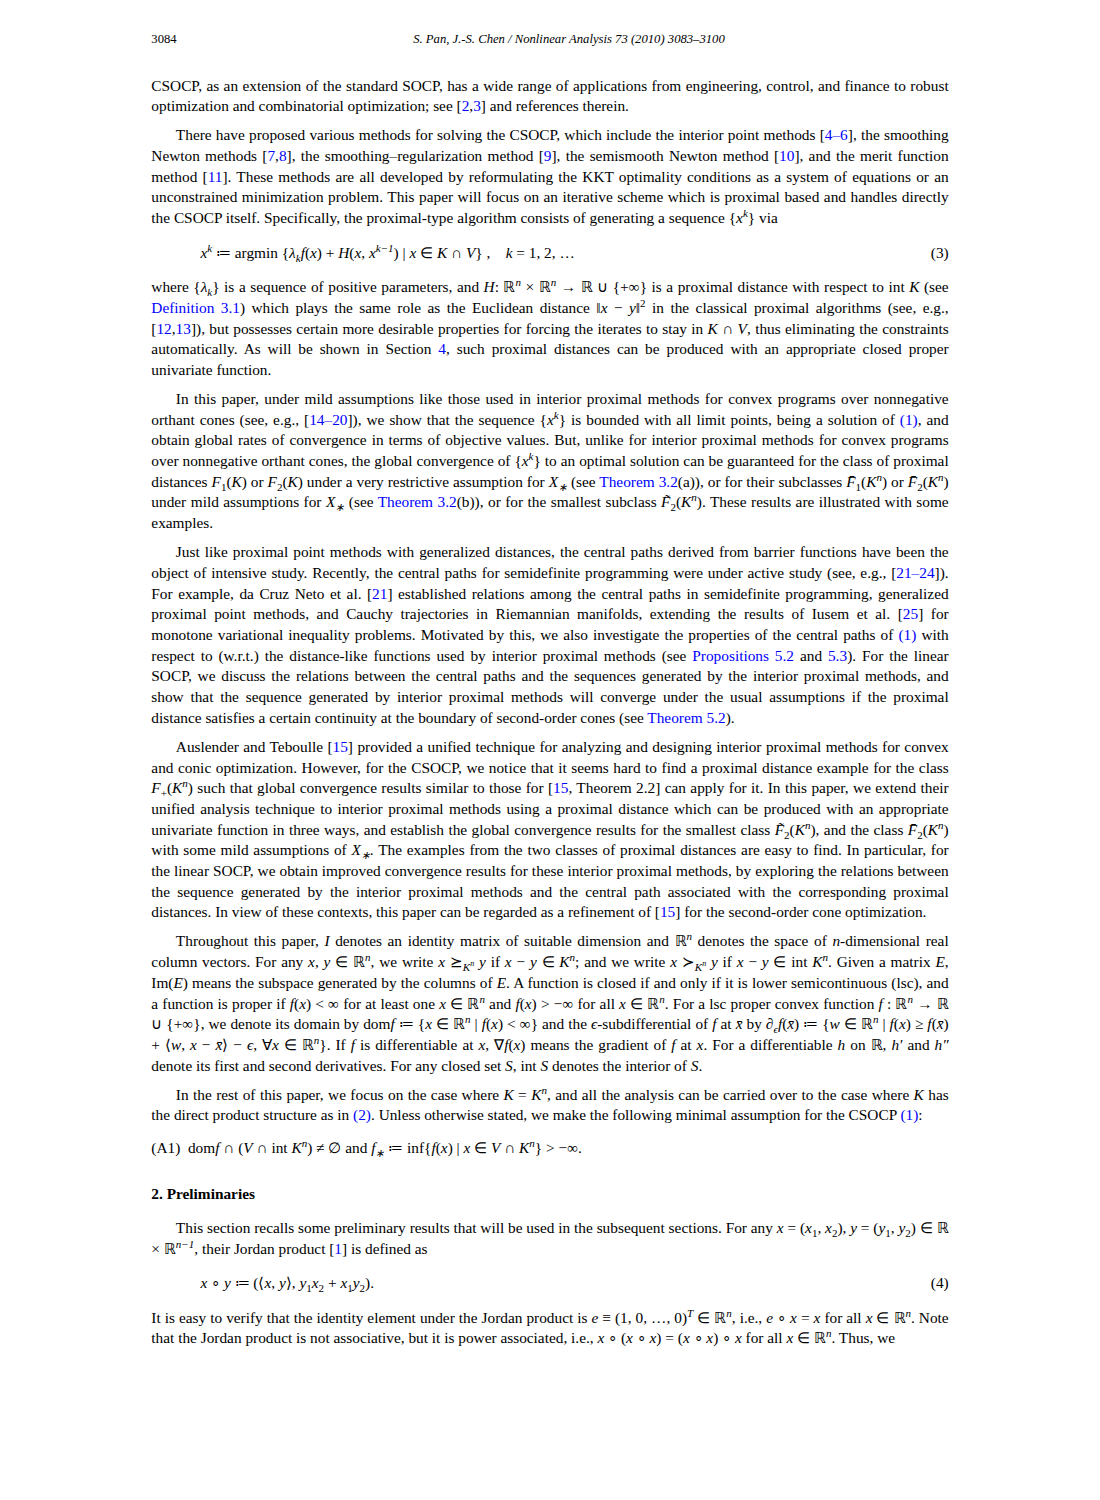3084 S. Pan, J.-S. Chen / Nonlinear Analysis 73 (2010) 3083–3100
CSOCP, as an extension of the standard SOCP, has a wide range of applications from engineering, control, and finance to robust optimization and combinatorial optimization; see [2,3] and references therein.
There have proposed various methods for solving the CSOCP, which include the interior point methods [4–6], the smoothing Newton methods [7,8], the smoothing–regularization method [9], the semismooth Newton method [10], and the merit function method [11]. These methods are all developed by reformulating the KKT optimality conditions as a system of equations or an unconstrained minimization problem. This paper will focus on an iterative scheme which is proximal based and handles directly the CSOCP itself. Specifically, the proximal-type algorithm consists of generating a sequence {xk} via
xk ≔ argmin {λkf(x) + H(x, xk−1) | x ∈ K ∩ V} , k = 1, 2, … (3)
where {λk} is a sequence of positive parameters, and H: ℝn × ℝn → ℝ ∪ {+∞} is a proximal distance with respect to int K (see Definition 3.1) which plays the same role as the Euclidean distance ‖x − y‖2 in the classical proximal algorithms (see, e.g., [12,13]), but possesses certain more desirable properties for forcing the iterates to stay in K ∩ V, thus eliminating the constraints automatically. As will be shown in Section 4, such proximal distances can be produced with an appropriate closed proper univariate function.
In this paper, under mild assumptions like those used in interior proximal methods for convex programs over nonnegative orthant cones (see, e.g., [14–20]), we show that the sequence {xk} is bounded with all limit points, being a solution of (1), and obtain global rates of convergence in terms of objective values. But, unlike for interior proximal methods for convex programs over nonnegative orthant cones, the global convergence of {xk} to an optimal solution can be guaranteed for the class of proximal distances F1(K) or F2(K) under a very restrictive assumption for X∗ (see Theorem 3.2(a)), or for their subclasses F̄1(Kn) or F̄2(Kn) under mild assumptions for X∗ (see Theorem 3.2(b)), or for the smallest subclass F̃2(Kn). These results are illustrated with some examples.
Just like proximal point methods with generalized distances, the central paths derived from barrier functions have been the object of intensive study. Recently, the central paths for semidefinite programming were under active study (see, e.g., [21–24]). For example, da Cruz Neto et al. [21] established relations among the central paths in semidefinite programming, generalized proximal point methods, and Cauchy trajectories in Riemannian manifolds, extending the results of Iusem et al. [25] for monotone variational inequality problems. Motivated by this, we also investigate the properties of the central paths of (1) with respect to (w.r.t.) the distance-like functions used by interior proximal methods (see Propositions 5.2 and 5.3). For the linear SOCP, we discuss the relations between the central paths and the sequences generated by the interior proximal methods, and show that the sequence generated by interior proximal methods will converge under the usual assumptions if the proximal distance satisfies a certain continuity at the boundary of second-order cones (see Theorem 5.2).
Auslender and Teboulle [15] provided a unified technique for analyzing and designing interior proximal methods for convex and conic optimization. However, for the CSOCP, we notice that it seems hard to find a proximal distance example for the class F+(Kn) such that global convergence results similar to those for [15, Theorem 2.2] can apply for it. In this paper, we extend their unified analysis technique to interior proximal methods using a proximal distance which can be produced with an appropriate univariate function in three ways, and establish the global convergence results for the smallest class F̃2(Kn), and the class F̄2(Kn) with some mild assumptions of X∗. The examples from the two classes of proximal distances are easy to find. In particular, for the linear SOCP, we obtain improved convergence results for these interior proximal methods, by exploring the relations between the sequence generated by the interior proximal methods and the central path associated with the corresponding proximal distances. In view of these contexts, this paper can be regarded as a refinement of [15] for the second-order cone optimization.
Throughout this paper, I denotes an identity matrix of suitable dimension and ℝn denotes the space of n-dimensional real column vectors. For any x, y ∈ ℝn, we write x ⪰Kn y if x − y ∈ Kn; and we write x ≻Kn y if x − y ∈ int Kn. Given a matrix E, Im(E) means the subspace generated by the columns of E. A function is closed if and only if it is lower semicontinuous (lsc), and a function is proper if f(x) < ∞ for at least one x ∈ ℝn and f(x) > −∞ for all x ∈ ℝn. For a lsc proper convex function f : ℝn → ℝ ∪ {+∞}, we denote its domain by domf ≔ {x ∈ ℝn | f(x) < ∞} and the ϵ-subdifferential of f at x̄ by ∂ϵf(x̄) ≔ {w ∈ ℝn | f(x) ≥ f(x̄) + ⟨w, x − x̄⟩ − ϵ, ∀x ∈ ℝn}. If f is differentiable at x, ∇f(x) means the gradient of f at x. For a differentiable h on ℝ, h′ and h″ denote its first and second derivatives. For any closed set S, int S denotes the interior of S.
In the rest of this paper, we focus on the case where K = Kn, and all the analysis can be carried over to the case where K has the direct product structure as in (2). Unless otherwise stated, we make the following minimal assumption for the CSOCP (1):
(A1) domf ∩ (V ∩ int Kn) ≠ ∅ and f∗ ≔ inf{f(x) | x ∈ V ∩ Kn} > −∞.
2. Preliminaries
This section recalls some preliminary results that will be used in the subsequent sections. For any x = (x1, x2), y = (y1, y2) ∈ ℝ × ℝn−1, their Jordan product [1] is defined as
x ∘ y ≔ (⟨x, y⟩, y1x2 + x1y2). (4)
It is easy to verify that the identity element under the Jordan product is e ≡ (1, 0, …, 0)T ∈ ℝn, i.e., e ∘ x = x for all x ∈ ℝn. Note that the Jordan product is not associative, but it is power associated, i.e., x ∘ (x ∘ x) = (x ∘ x) ∘ x for all x ∈ ℝn. Thus, we